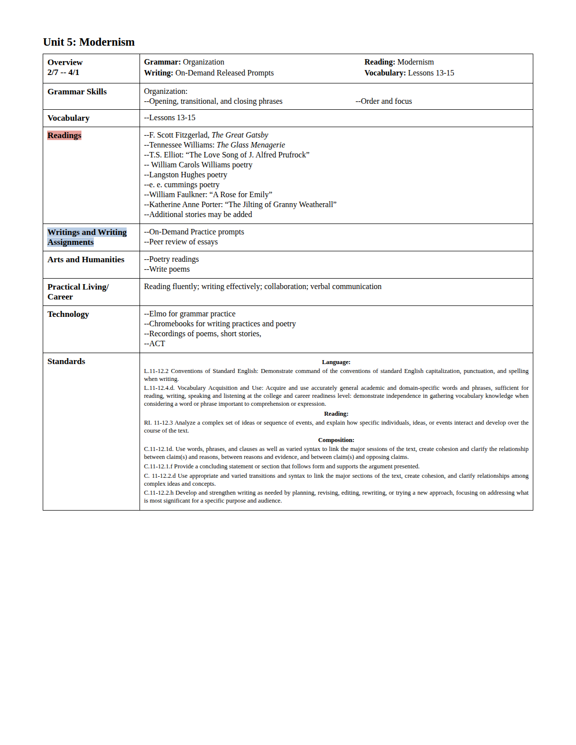Unit 5: Modernism
| Overview 2/7 -- 4/1 | Grammar: Organization Writing: On-Demand Released Prompts Reading: Modernism Vocabulary: Lessons 13-15 |
| Grammar Skills | Organization: --Opening, transitional, and closing phrases --Order and focus |
| Vocabulary | --Lessons 13-15 |
| Readings | --F. Scott Fitzgerlad, The Great Gatsby --Tennessee Williams: The Glass Menagerie --T.S. Elliot: “The Love Song of J. Alfred Prufrock” -- William Carols Williams poetry --Langston Hughes poetry --e. e. cummings poetry --William Faulkner: “A Rose for Emily” --Katherine Anne Porter: “The Jilting of Granny Weatherall” --Additional stories may be added |
| Writings and Writing Assignments | --On-Demand Practice prompts --Peer review of essays |
| Arts and Humanities | --Poetry readings --Write poems |
| Practical Living/ Career | Reading fluently; writing effectively; collaboration; verbal communication |
| Technology | --Elmo for grammar practice --Chromebooks for writing practices and poetry --Recordings of poems, short stories, --ACT |
| Standards | Language: L.11-12.2 Conventions of Standard English: Demonstrate command of the conventions of standard English capitalization, punctuation, and spelling when writing. L.11-12.4.d. Vocabulary Acquisition and Use: Acquire and use accurately general academic and domain-specific words and phrases, sufficient for reading, writing, speaking and listening at the college and career readiness level: demonstrate independence in gathering vocabulary knowledge when considering a word or phrase important to comprehension or expression. Reading: RI. 11-12.3 Analyze a complex set of ideas or sequence of events, and explain how specific individuals, ideas, or events interact and develop over the course of the text. Composition: C.11-12.1d. Use words, phrases, and clauses as well as varied syntax to link the major sessions of the text, create cohesion and clarify the relationship between claim(s) and reasons, between reasons and evidence, and between claim(s) and opposing claims. C.11-12.1.f Provide a concluding statement or section that follows form and supports the argument presented. C. 11-12.2.d Use appropriate and varied transitions and syntax to link the major sections of the text, create cohesion, and clarify relationships among complex ideas and concepts. C.11-12.2.h Develop and strengthen writing as needed by planning, revising, editing, rewriting, or trying a new approach, focusing on addressing what is most significant for a specific purpose and audience. |